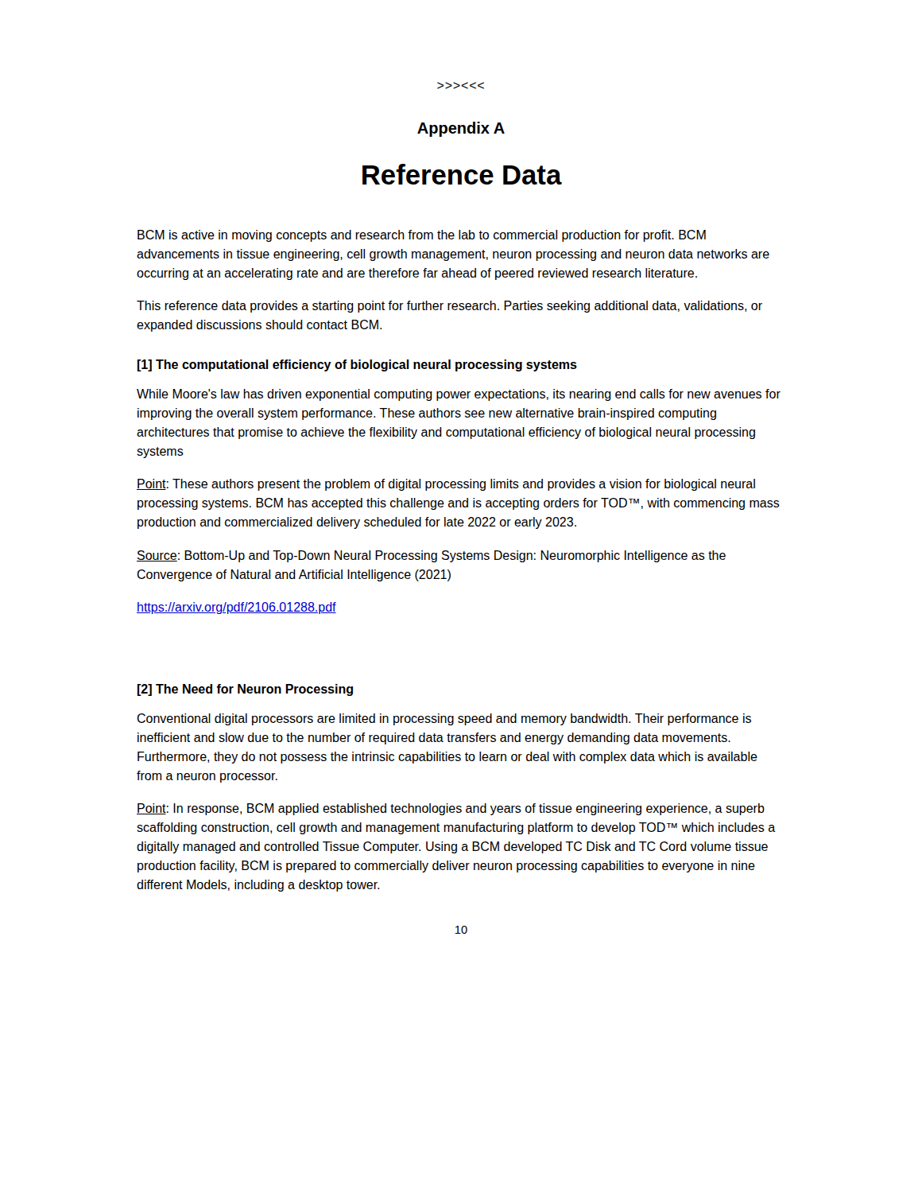>>><<<
Appendix A
Reference Data
BCM is active in moving concepts and research from the lab to commercial production for profit. BCM advancements in tissue engineering, cell growth management, neuron processing and neuron data networks are occurring at an accelerating rate and are therefore far ahead of peered reviewed research literature.
This reference data provides a starting point for further research. Parties seeking additional data, validations, or expanded discussions should contact BCM.
[1] The computational efficiency of biological neural processing systems
While Moore's law has driven exponential computing power expectations, its nearing end calls for new avenues for improving the overall system performance. These authors see new alternative brain-inspired computing architectures that promise to achieve the flexibility and computational efficiency of biological neural processing systems
Point: These authors present the problem of digital processing limits and provides a vision for biological neural processing systems. BCM has accepted this challenge and is accepting orders for TOD™, with commencing mass production and commercialized delivery scheduled for late 2022 or early 2023.
Source: Bottom-Up and Top-Down Neural Processing Systems Design: Neuromorphic Intelligence as the Convergence of Natural and Artificial Intelligence (2021)
https://arxiv.org/pdf/2106.01288.pdf
[2] The Need for Neuron Processing
Conventional digital processors are limited in processing speed and memory bandwidth. Their performance is inefficient and slow due to the number of required data transfers and energy demanding data movements. Furthermore, they do not possess the intrinsic capabilities to learn or deal with complex data which is available from a neuron processor.
Point: In response, BCM applied established technologies and years of tissue engineering experience, a superb scaffolding construction, cell growth and management manufacturing platform to develop TOD™ which includes a digitally managed and controlled Tissue Computer. Using a BCM developed TC Disk and TC Cord volume tissue production facility, BCM is prepared to commercially deliver neuron processing capabilities to everyone in nine different Models, including a desktop tower.
10